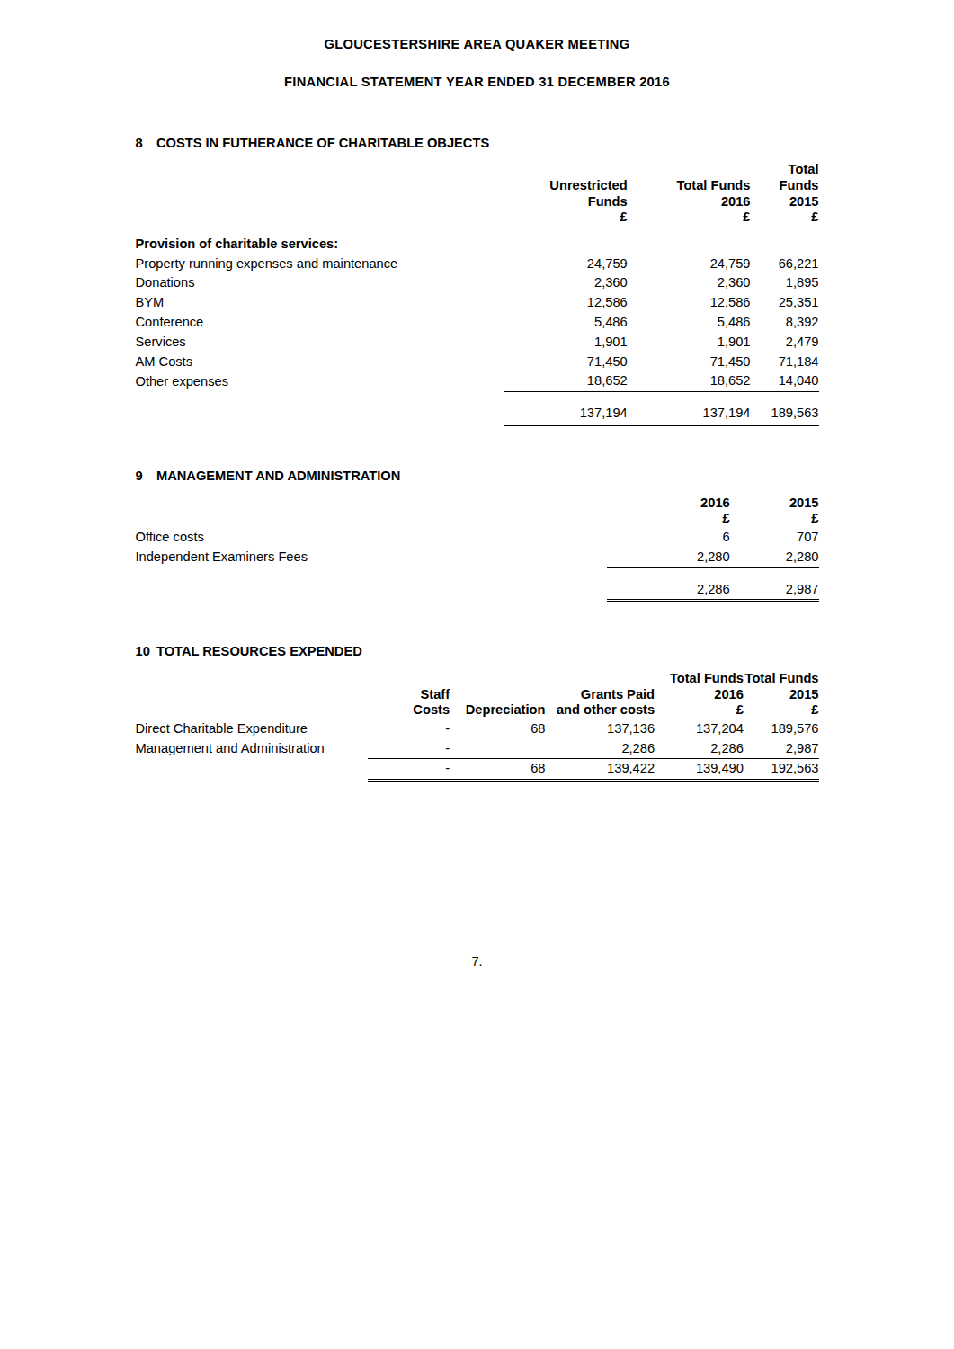GLOUCESTERSHIRE AREA QUAKER MEETING
FINANCIAL STATEMENT YEAR ENDED 31 DECEMBER 2016
8 COSTS IN FUTHERANCE OF CHARITABLE OBJECTS
| | | Unrestricted Funds £ | Total Funds 2016 £ | Total Funds 2015 £ |
| Provision of charitable services: | | | |
| Property running expenses and maintenance | 24,759 | 24,759 | 66,221 |
| Donations | 2,360 | 2,360 | 1,895 |
| BYM | 12,586 | 12,586 | 25,351 |
| Conference | 5,486 | 5,486 | 8,392 |
| Services | 1,901 | 1,901 | 2,479 |
| AM Costs | 71,450 | 71,450 | 71,184 |
| Other expenses | 18,652 | 18,652 | 14,040 |
| | 137,194 | 137,194 | 189,563 |
9 MANAGEMENT AND ADMINISTRATION
| | | | 2016 £ | 2015 £ |
| Office costs | 6 | 707 |
| Independent Examiners Fees | 2,280 | 2,280 |
| | 2,286 | 2,987 |
10 TOTAL RESOURCES EXPENDED
| | Staff Costs | Depreciation | Grants Paid and other costs | Total Funds 2016 £ | Total Funds 2015 £ |
| Direct Charitable Expenditure | - | 68 | 137,136 | 137,204 | 189,576 |
| Management and Administration | - | | 2,286 | 2,286 | 2,987 |
| | - | 68 | 139,422 | 139,490 | 192,563 |
7.